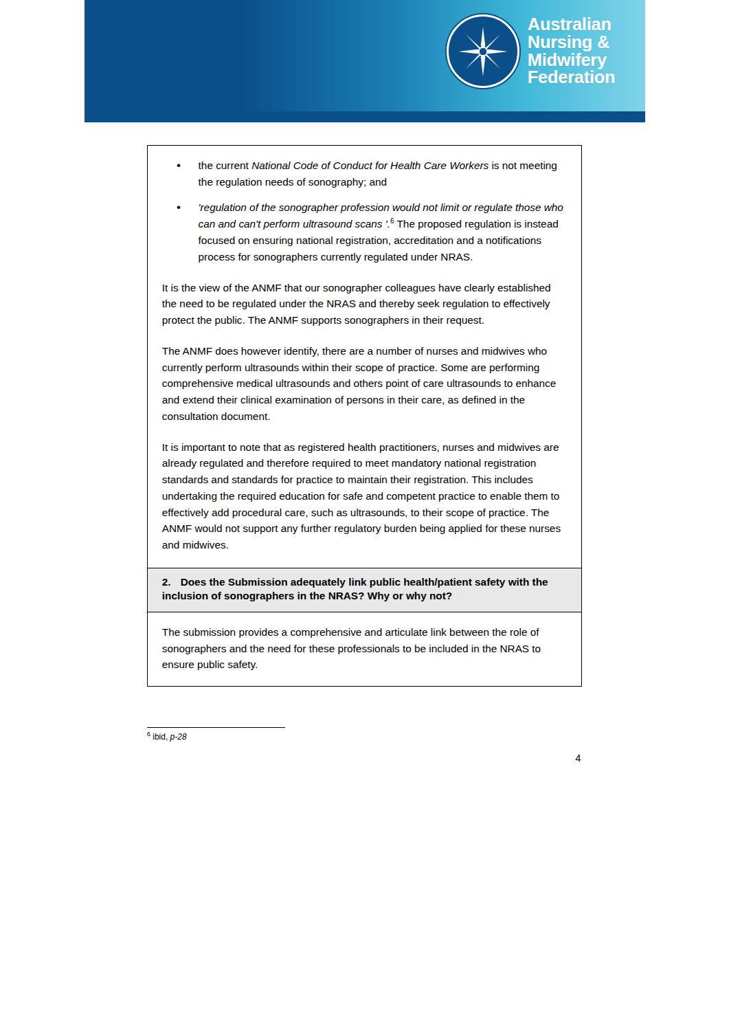Australian Nursing & Midwifery Federation
the current National Code of Conduct for Health Care Workers is not meeting the regulation needs of sonography; and
'regulation of the sonographer profession would not limit or regulate those who can and can't perform ultrasound scans '.6 The proposed regulation is instead focused on ensuring national registration, accreditation and a notifications process for sonographers currently regulated under NRAS.
It is the view of the ANMF that our sonographer colleagues have clearly established the need to be regulated under the NRAS and thereby seek regulation to effectively protect the public. The ANMF supports sonographers in their request.
The ANMF does however identify, there are a number of nurses and midwives who currently perform ultrasounds within their scope of practice. Some are performing comprehensive medical ultrasounds and others point of care ultrasounds to enhance and extend their clinical examination of persons in their care, as defined in the consultation document.
It is important to note that as registered health practitioners, nurses and midwives are already regulated and therefore required to meet mandatory national registration standards and standards for practice to maintain their registration. This includes undertaking the required education for safe and competent practice to enable them to effectively add procedural care, such as ultrasounds, to their scope of practice. The ANMF would not support any further regulatory burden being applied for these nurses and midwives.
2. Does the Submission adequately link public health/patient safety with the inclusion of sonographers in the NRAS? Why or why not?
The submission provides a comprehensive and articulate link between the role of sonographers and the need for these professionals to be included in the NRAS to ensure public safety.
6 ibid, p-28
4